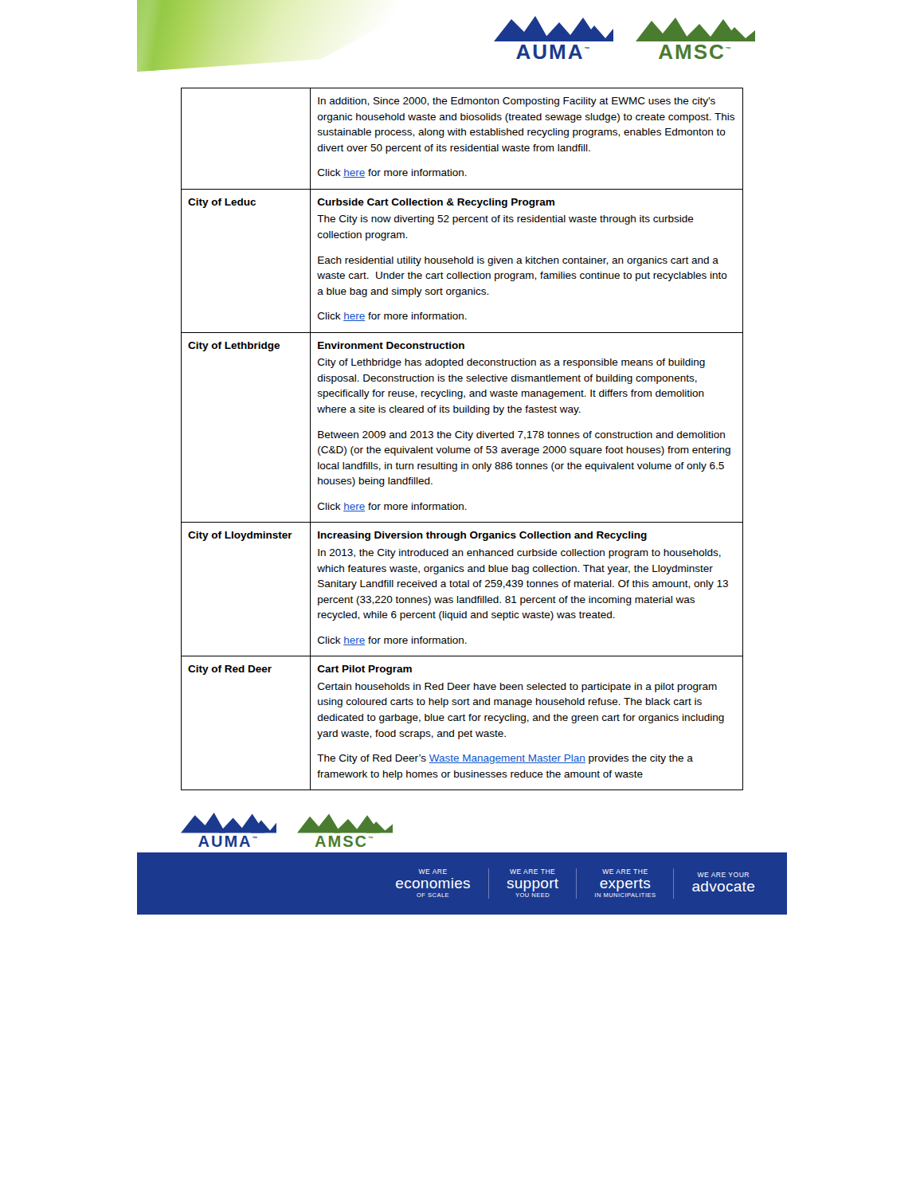AUMA™
AMSC™
| | In addition, Since 2000, the Edmonton Composting Facility at EWMC uses the city's organic household waste and biosolids (treated sewage sludge) to create compost. This sustainable process, along with established recycling programs, enables Edmonton to divert over 50 percent of its residential waste from landfill. Click here for more information. |
| City of Leduc | Curbside Cart Collection & Recycling Program The City is now diverting 52 percent of its residential waste through its curbside collection program. Each residential utility household is given a kitchen container, an organics cart and a waste cart. Under the cart collection program, families continue to put recyclables into a blue bag and simply sort organics. Click here for more information. |
| City of Lethbridge | Environment Deconstruction City of Lethbridge has adopted deconstruction as a responsible means of building disposal. Deconstruction is the selective dismantlement of building components, specifically for reuse, recycling, and waste management. It differs from demolition where a site is cleared of its building by the fastest way. Between 2009 and 2013 the City diverted 7,178 tonnes of construction and demolition (C&D) (or the equivalent volume of 53 average 2000 square foot houses) from entering local landfills, in turn resulting in only 886 tonnes (or the equivalent volume of only 6.5 houses) being landfilled. Click here for more information. |
| City of Lloydminster | Increasing Diversion through Organics Collection and Recycling In 2013, the City introduced an enhanced curbside collection program to households, which features waste, organics and blue bag collection. That year, the Lloydminster Sanitary Landfill received a total of 259,439 tonnes of material. Of this amount, only 13 percent (33,220 tonnes) was landfilled. 81 percent of the incoming material was recycled, while 6 percent (liquid and septic waste) was treated. Click here for more information. |
| City of Red Deer | Cart Pilot Program Certain households in Red Deer have been selected to participate in a pilot program using coloured carts to help sort and manage household refuse. The black cart is dedicated to garbage, blue cart for recycling, and the green cart for organics including yard waste, food scraps, and pet waste. The City of Red Deer’s Waste Management Master Plan provides the city the a framework to help homes or businesses reduce the amount of waste |
AUMA™
AMSC™
We are economies of scale
We are the support you need
We are the experts in municipalities
We are your advocate